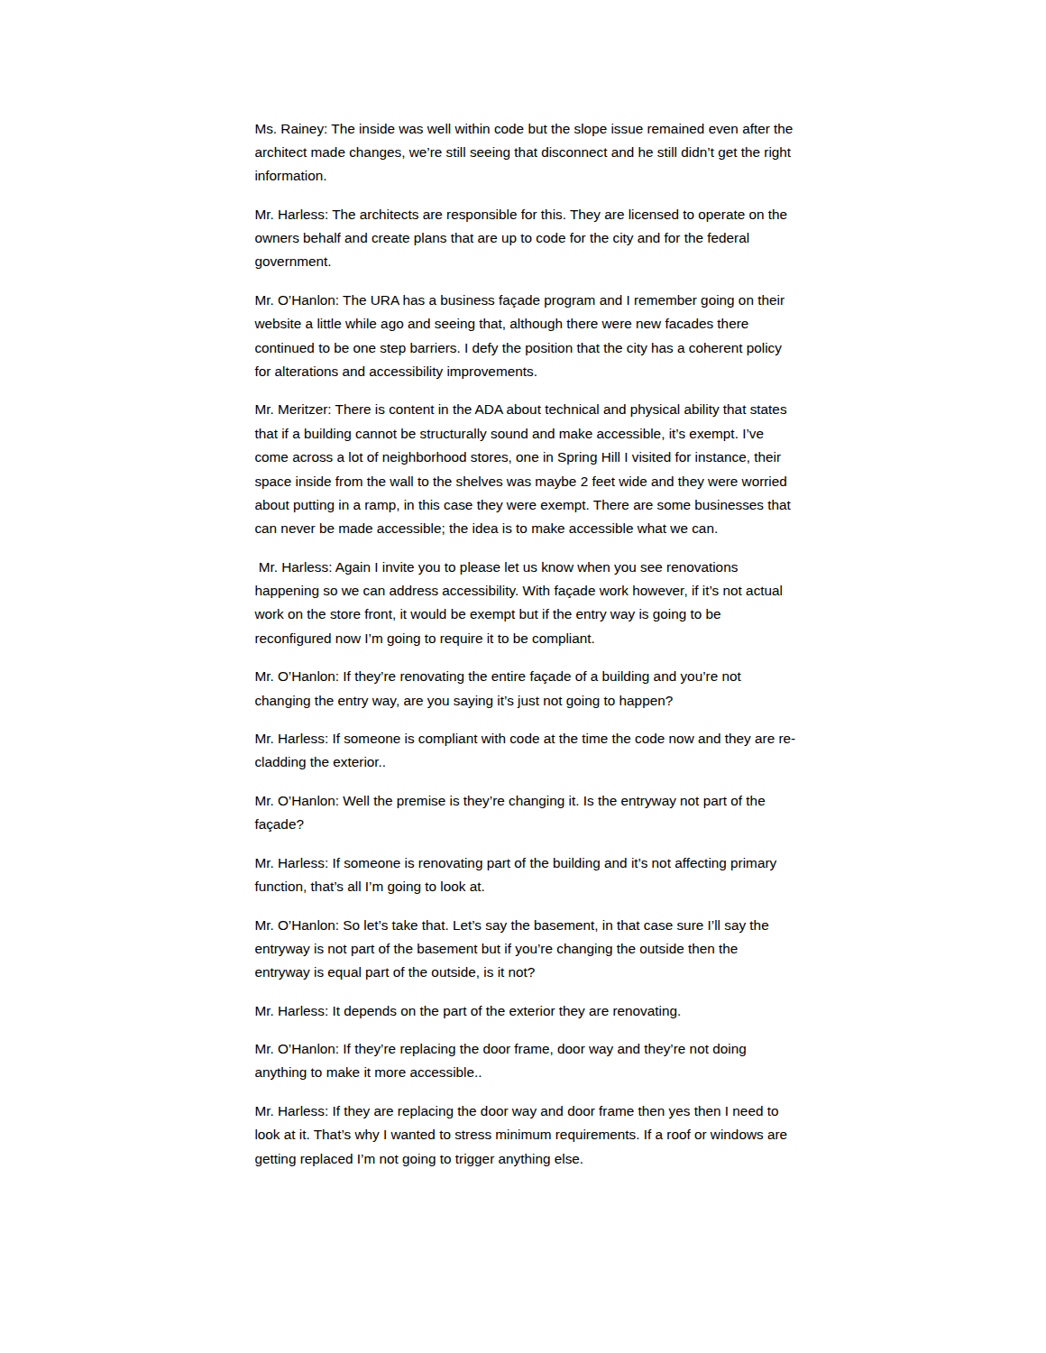Ms. Rainey: The inside was well within code but the slope issue remained even after the architect made changes, we’re still seeing that disconnect and he still didn’t get the right information.
Mr. Harless: The architects are responsible for this. They are licensed to operate on the owners behalf and create plans that are up to code for the city and for the federal government.
Mr. O’Hanlon: The URA has a business façade program and I remember going on their website a little while ago and seeing that, although there were new facades there continued to be one step barriers. I defy the position that the city has a coherent policy for alterations and accessibility improvements.
Mr. Meritzer: There is content in the ADA about technical and physical ability that states that if a building cannot be structurally sound and make accessible, it’s exempt. I’ve come across a lot of neighborhood stores, one in Spring Hill I visited for instance, their space inside from the wall to the shelves was maybe 2 feet wide and they were worried about putting in a ramp, in this case they were exempt. There are some businesses that can never be made accessible; the idea is to make accessible what we can.
Mr. Harless: Again I invite you to please let us know when you see renovations happening so we can address accessibility. With façade work however, if it’s not actual work on the store front, it would be exempt but if the entry way is going to be reconfigured now I’m going to require it to be compliant.
Mr. O’Hanlon: If they’re renovating the entire façade of a building and you’re not changing the entry way, are you saying it’s just not going to happen?
Mr. Harless: If someone is compliant with code at the time the code now and they are re-cladding the exterior..
Mr. O’Hanlon: Well the premise is they’re changing it. Is the entryway not part of the façade?
Mr. Harless: If someone is renovating part of the building and it’s not affecting primary function, that’s all I’m going to look at.
Mr. O’Hanlon: So let’s take that. Let’s say the basement, in that case sure I’ll say the entryway is not part of the basement but if you’re changing the outside then the entryway is equal part of the outside, is it not?
Mr. Harless: It depends on the part of the exterior they are renovating.
Mr. O’Hanlon: If they’re replacing the door frame, door way and they’re not doing anything to make it more accessible..
Mr. Harless: If they are replacing the door way and door frame then yes then I need to look at it. That’s why I wanted to stress minimum requirements. If a roof or windows are getting replaced I’m not going to trigger anything else.